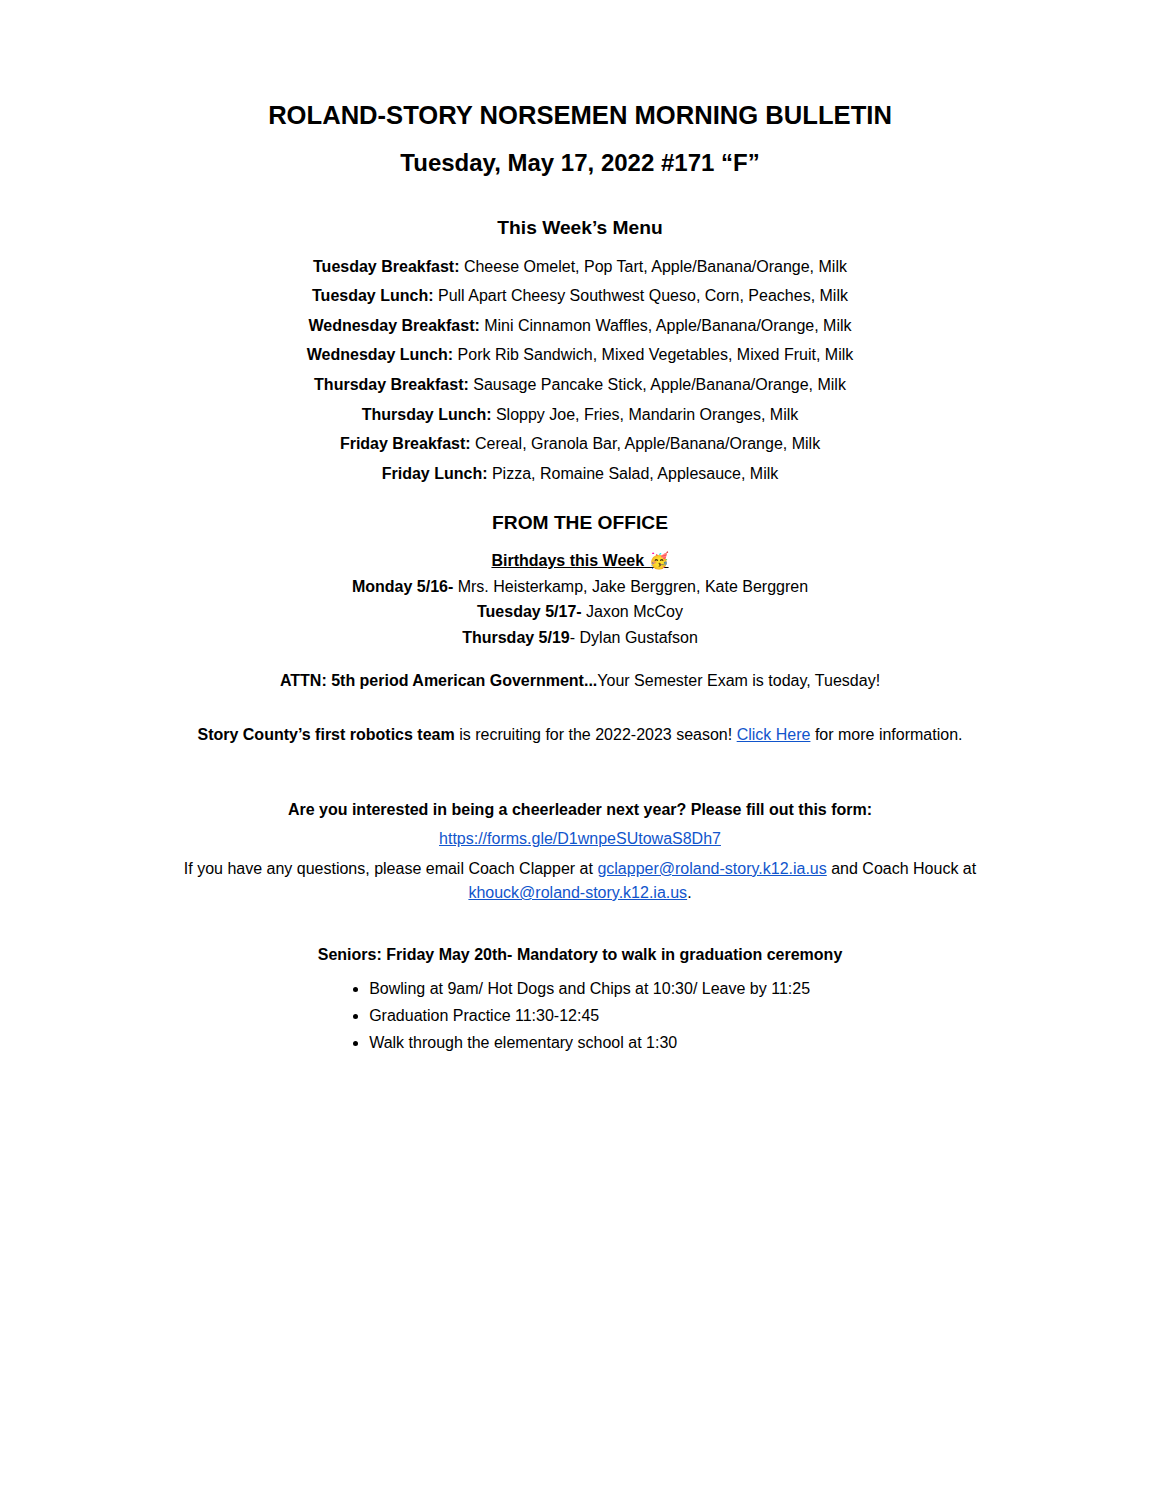ROLAND-STORY NORSEMEN MORNING BULLETIN
Tuesday, May 17, 2022 #171 “F”
This Week’s Menu
Tuesday Breakfast: Cheese Omelet, Pop Tart, Apple/Banana/Orange, Milk
Tuesday Lunch: Pull Apart Cheesy Southwest Queso, Corn, Peaches, Milk
Wednesday Breakfast: Mini Cinnamon Waffles, Apple/Banana/Orange, Milk
Wednesday Lunch: Pork Rib Sandwich, Mixed Vegetables, Mixed Fruit, Milk
Thursday Breakfast: Sausage Pancake Stick, Apple/Banana/Orange, Milk
Thursday Lunch: Sloppy Joe, Fries, Mandarin Oranges, Milk
Friday Breakfast: Cereal, Granola Bar, Apple/Banana/Orange, Milk
Friday Lunch: Pizza, Romaine Salad, Applesauce, Milk
FROM THE OFFICE
Birthdays this Week 🥳
Monday 5/16- Mrs. Heisterkamp, Jake Berggren, Kate Berggren
Tuesday 5/17- Jaxon McCoy
Thursday 5/19- Dylan Gustafson
ATTN: 5th period American Government... Your Semester Exam is today, Tuesday!
Story County’s first robotics team is recruiting for the 2022-2023 season! Click Here for more information.
Are you interested in being a cheerleader next year? Please fill out this form:
https://forms.gle/D1wnpeSUtowaS8Dh7
If you have any questions, please email Coach Clapper at gclapper@roland-story.k12.ia.us and Coach Houck at khouck@roland-story.k12.ia.us.
Seniors: Friday May 20th- Mandatory to walk in graduation ceremony
Bowling at 9am/ Hot Dogs and Chips at 10:30/ Leave by 11:25
Graduation Practice 11:30-12:45
Walk through the elementary school at 1:30